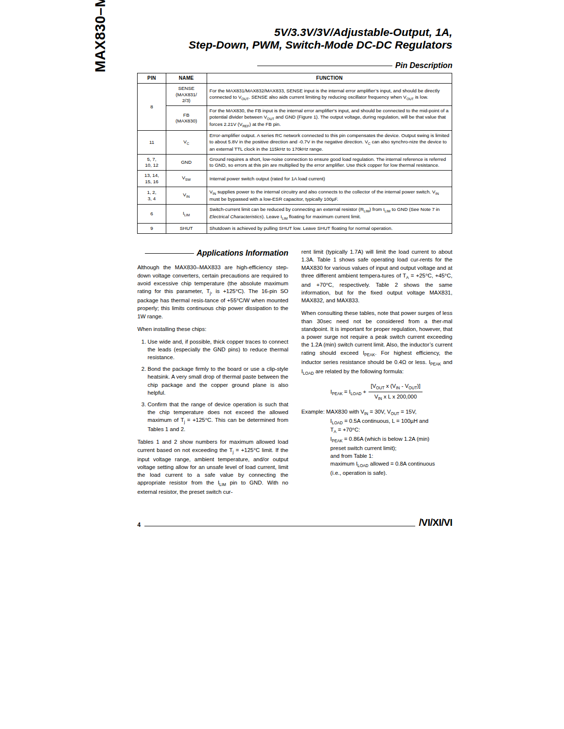MAX830–MAX833
5V/3.3V/3V/Adjustable-Output, 1A,
Step-Down, PWM, Switch-Mode DC-DC Regulators
Pin Description
| PIN | NAME | FUNCTION |
| --- | --- | --- |
| 8 | SENSE (MAX831/ 2/3) | For the MAX831/MAX832/MAX833, SENSE input is the internal error amplifier’s input, and should be directly connected to V OUT . SENSE also aids current limiting by reducing oscillator frequency when V OUT is low. |
| FB (MAX830) | For the MAX830, the FB input is the internal error amplifier's input, and should be connected to the mid-point of a potential divider between V OUT and GND (Figure 1). The output voltage, during regulation, will be that value that forces 2.21V (V REF ) at the FB pin. |
| 11 | V C | Error-amplifier output. A series RC network connected to this pin compensates the device. Output swing is limited to about 5.8V in the positive direction and -0.7V in the negative direction. V C can also synchro-nize the device to an external TTL clock in the 115kHz to 170kHz range. |
| 5, 7, 10, 12 | GND | Ground requires a short, low-noise connection to ensure good load regulation. The internal reference is referred to GND, so errors at this pin are multiplied by the error amplifier. Use thick copper for low thermal resistance. |
| 13, 14, 15, 16 | V SW | Internal power switch output (rated for 1A load current) |
| 1, 2, 3, 4 | V IN | V IN supplies power to the internal circuitry and also connects to the collector of the internal power switch. V IN must be bypassed with a low-ESR capacitor, typically 100µF. |
| 6 | I LIM | Switch-current limit can be reduced by connecting an external resistor (R LIM ) from I LIM to GND (See Note 7 in Electrical Characteristics ). Leave I LIM floating for maximum current limit. |
| 9 | SHUT | Shutdown is achieved by pulling SHUT low. Leave SHUT floating for normal operation. |
Applications Information
Although the MAX830–MAX833 are high-efficiency step-down voltage converters, certain precautions are required to avoid excessive chip temperature (the absolute maximum rating for this parameter, Tj, is +125°C). The 16-pin SO package has thermal resis-tance of +55°C/W when mounted properly; this limits continuous chip power dissipation to the 1W range.
When installing these chips:
Use wide and, if possible, thick copper traces to connect the leads (especially the GND pins) to reduce thermal resistance.
Bond the package firmly to the board or use a clip-style heatsink. A very small drop of thermal paste between the chip package and the copper ground plane is also helpful.
Confirm that the range of device operation is such that the chip temperature does not exceed the allowed maximum of Tj = +125°C. This can be determined from Tables 1 and 2.
Tables 1 and 2 show numbers for maximum allowed load current based on not exceeding the Tj = +125°C limit. If the input voltage range, ambient temperature, and/or output voltage setting allow for an unsafe level of load current, limit the load current to a safe value by connecting the appropriate resistor from the ILIM pin to GND. With no external resistor, the preset switch cur-
rent limit (typically 1.7A) will limit the load current to about 1.3A. Table 1 shows safe operating load cur-rents for the MAX830 for various values of input and output voltage and at three different ambient tempera-tures of TA = +25°C, +45°C, and +70°C, respectively. Table 2 shows the same information, but for the fixed output voltage MAX831, MAX832, and MAX833.
When consulting these tables, note that power surges of less than 30sec need not be considered from a ther-mal standpoint. It is important for proper regulation, however, that a power surge not require a peak switch current exceeding the 1.2A (min) switch current limit. Also, the inductor’s current rating should exceed IPEAK. For highest efficiency, the inductor series resistance should be 0.4Ω or less. IPEAK and ILOAD are related by the following formula:
IPEAK = ILOAD + [VOUT x (VIN - VOUT)] VIN x L x 200,000
Example: MAX830 with VIN = 30V, VOUT = 15V, ILOAD = 0.5A continuous, L = 100µH and TA = +70°C: IPEAK = 0.86A (which is below 1.2A (min) preset switch current limit); and from Table 1: maximum ILOAD allowed = 0.8A continuous (i.e., operation is safe).
4
/VI/XI/VI